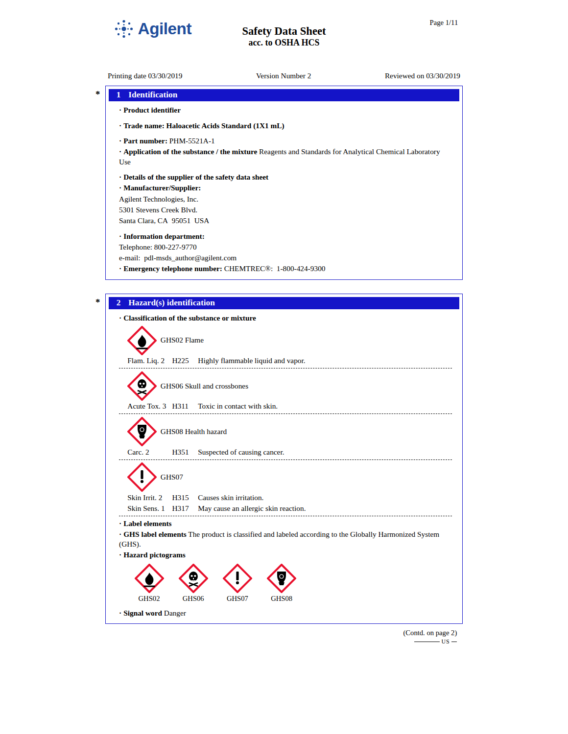Agilent
Page 1/11
Safety Data Sheet
acc. to OSHA HCS
Printing date 03/30/2019
Version Number 2
Reviewed on 03/30/2019
*
1 Identification
Product identifier
Trade name: Haloacetic Acids Standard (1X1 mL)
Part number: PHM-5521A-1
Application of the substance / the mixture Reagents and Standards for Analytical Chemical Laboratory Use
Details of the supplier of the safety data sheet
Manufacturer/Supplier:
Agilent Technologies, Inc.
5301 Stevens Creek Blvd.
Santa Clara, CA 95051 USA
Information department:
Telephone: 800-227-9770
e-mail: pdl-msds_author@agilent.com
Emergency telephone number: CHEMTREC®: 1-800-424-9300
*
2 Hazard(s) identification
Classification of the substance or mixture
GHS02 Flame
Flam. Liq. 2 H225 Highly flammable liquid and vapor.
GHS06 Skull and crossbones
Acute Tox. 3 H311 Toxic in contact with skin.
GHS08 Health hazard
Carc. 2 H351 Suspected of causing cancer.
GHS07
Skin Irrit. 2 H315 Causes skin irritation.
Skin Sens. 1 H317 May cause an allergic skin reaction.
Label elements
GHS label elements The product is classified and labeled according to the Globally Harmonized System (GHS).
Hazard pictograms
GHS02
GHS06
GHS07
GHS08
Signal word Danger
(Contd. on page 2)
US